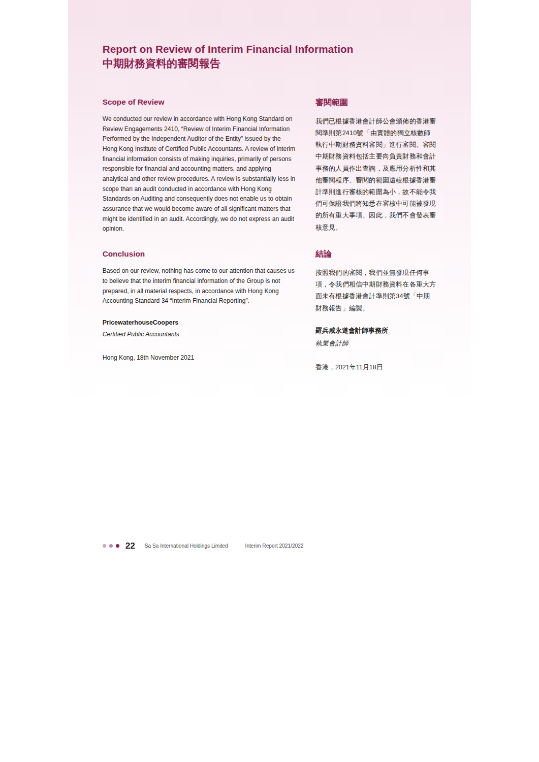Report on Review of Interim Financial Information 中期財務資料的審閱報告
Scope of Review
We conducted our review in accordance with Hong Kong Standard on Review Engagements 2410, “Review of Interim Financial Information Performed by the Independent Auditor of the Entity” issued by the Hong Kong Institute of Certified Public Accountants. A review of interim financial information consists of making inquiries, primarily of persons responsible for financial and accounting matters, and applying analytical and other review procedures. A review is substantially less in scope than an audit conducted in accordance with Hong Kong Standards on Auditing and consequently does not enable us to obtain assurance that we would become aware of all significant matters that might be identified in an audit. Accordingly, we do not express an audit opinion.
Conclusion
Based on our review, nothing has come to our attention that causes us to believe that the interim financial information of the Group is not prepared, in all material respects, in accordance with Hong Kong Accounting Standard 34 “Interim Financial Reporting”.
PricewaterhouseCoopers
Certified Public Accountants
Hong Kong, 18th November 2021
審閱範圍
我們已根據香港會計師公會頒佈的香港審閱準則第2410號「由實體的獨立核數師執行中期財務資料審閱」進行審閱。審閱中期財務資料包括主要向負責財務和會計事務的人員作出查詢，及應用分析性和其他審閱程序。審閱的範圍遠較根據香港審計準則進行審核的範圍為小，故不能令我們可保證我們將知悉在審核中可能被發現的所有重大事項。因此，我們不會發表審核意見。
結論
按照我們的審閱，我們並無發現任何事項，令我們相信中期財務資料在各重大方面未有根據香港會計準則第34號「中期財務報告」編製。
羅兵咸永道會計師事務所
執業會計師
香港，2021年11月18日
22 Sa Sa International Holdings Limited Interim Report 2021/2022